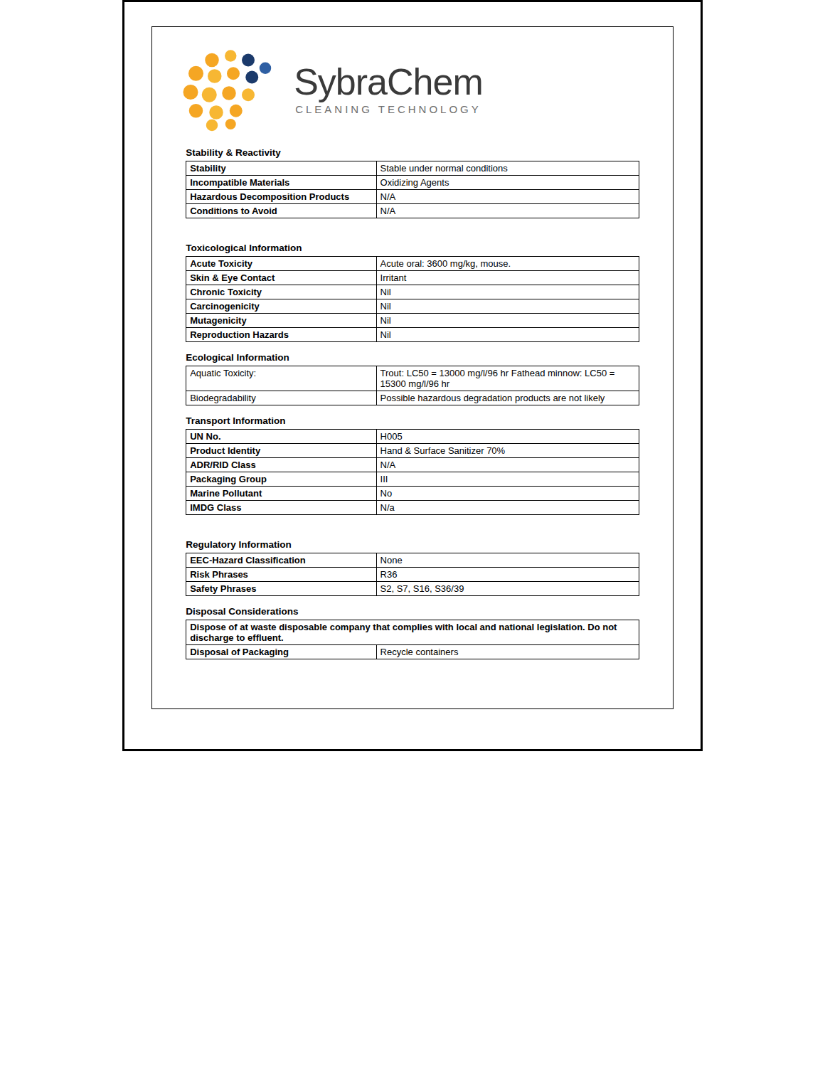SybraChem
CLEANING TECHNOLOGY
Stability & Reactivity
| Stability | Stable under normal conditions |
| Incompatible Materials | Oxidizing Agents |
| Hazardous Decomposition Products | N/A |
| Conditions to Avoid | N/A |
Toxicological Information
| Acute Toxicity | Acute oral: 3600 mg/kg, mouse. |
| Skin & Eye Contact | Irritant |
| Chronic Toxicity | Nil |
| Carcinogenicity | Nil |
| Mutagenicity | Nil |
| Reproduction Hazards | Nil |
Ecological Information
| Aquatic Toxicity: | Trout: LC50 = 13000 mg/l/96 hr Fathead minnow: LC50 = 15300 mg/l/96 hr |
| Biodegradability | Possible hazardous degradation products are not likely |
Transport Information
| UN No. | H005 |
| Product Identity | Hand & Surface Sanitizer 70% |
| ADR/RID Class | N/A |
| Packaging Group | III |
| Marine Pollutant | No |
| IMDG Class | N/a |
Regulatory Information
| EEC-Hazard Classification | None |
| Risk Phrases | R36 |
| Safety Phrases | S2, S7, S16, S36/39 |
Disposal Considerations
| Dispose of at waste disposable company that complies with local and national legislation. Do not discharge to effluent. |
| Disposal of Packaging | Recycle containers |